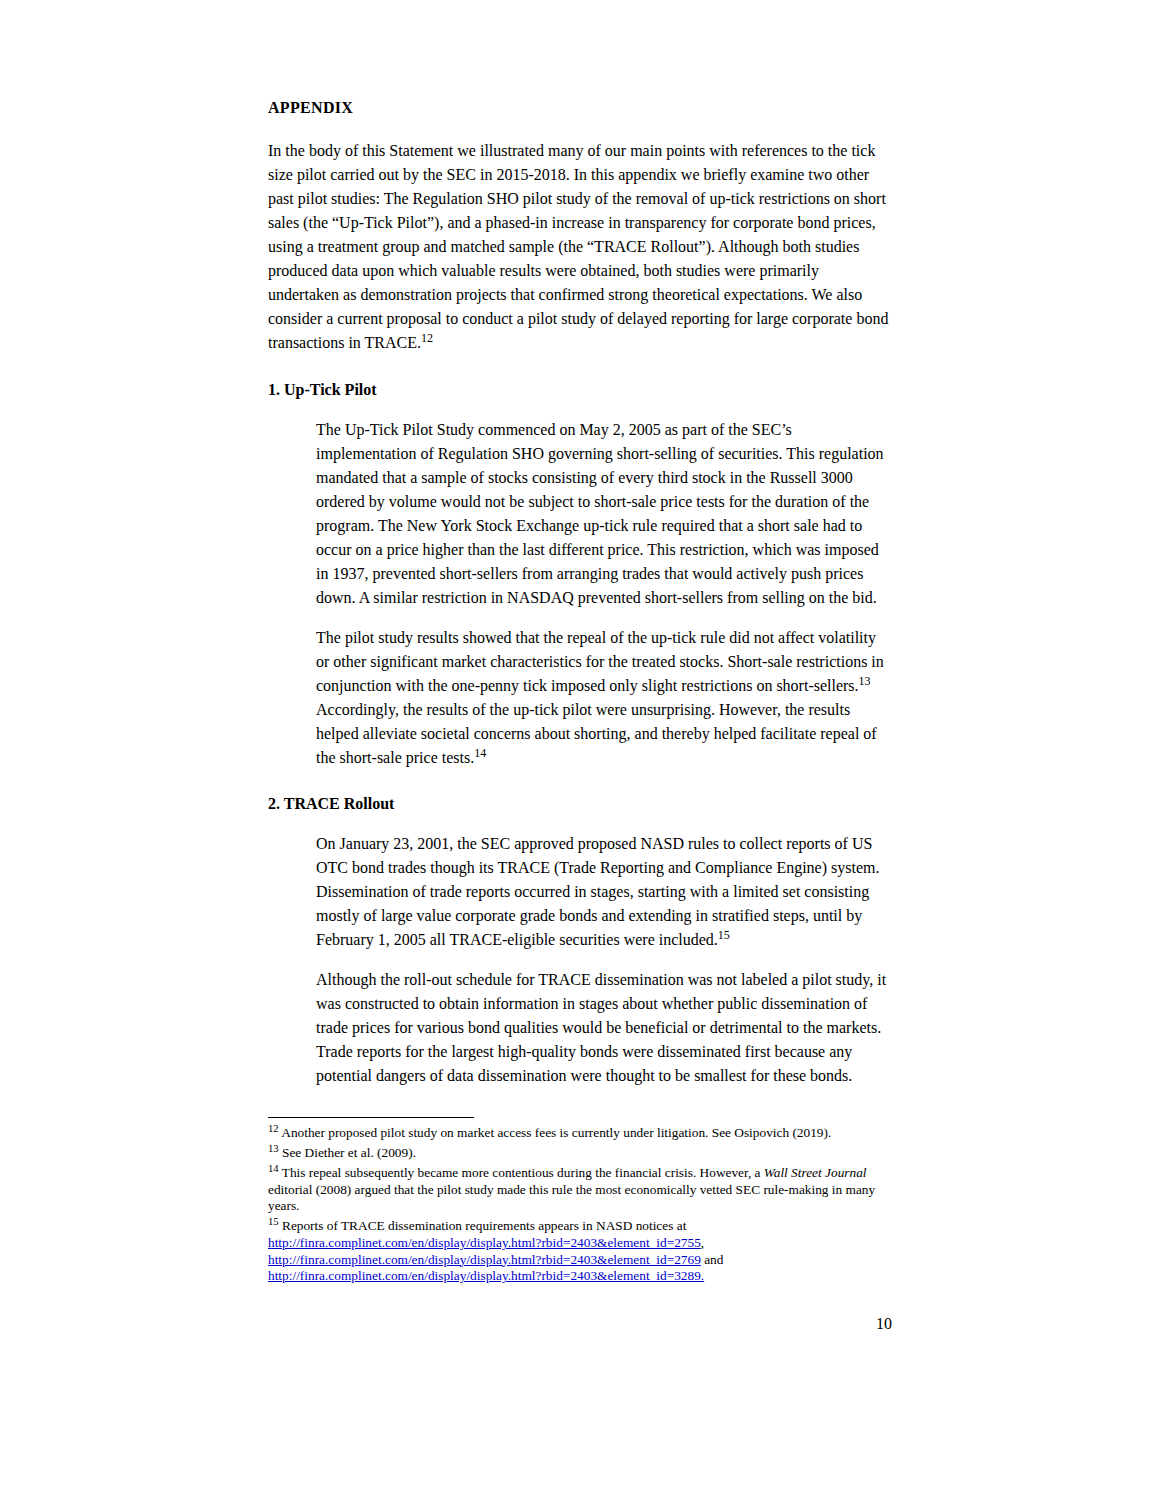APPENDIX
In the body of this Statement we illustrated many of our main points with references to the tick size pilot carried out by the SEC in 2015-2018. In this appendix we briefly examine two other past pilot studies: The Regulation SHO pilot study of the removal of up-tick restrictions on short sales (the “Up-Tick Pilot”), and a phased-in increase in transparency for corporate bond prices, using a treatment group and matched sample (the “TRACE Rollout”). Although both studies produced data upon which valuable results were obtained, both studies were primarily undertaken as demonstration projects that confirmed strong theoretical expectations. We also consider a current proposal to conduct a pilot study of delayed reporting for large corporate bond transactions in TRACE.12
1. Up-Tick Pilot
The Up-Tick Pilot Study commenced on May 2, 2005 as part of the SEC’s implementation of Regulation SHO governing short-selling of securities. This regulation mandated that a sample of stocks consisting of every third stock in the Russell 3000 ordered by volume would not be subject to short-sale price tests for the duration of the program. The New York Stock Exchange up-tick rule required that a short sale had to occur on a price higher than the last different price. This restriction, which was imposed in 1937, prevented short-sellers from arranging trades that would actively push prices down. A similar restriction in NASDAQ prevented short-sellers from selling on the bid.
The pilot study results showed that the repeal of the up-tick rule did not affect volatility or other significant market characteristics for the treated stocks. Short-sale restrictions in conjunction with the one-penny tick imposed only slight restrictions on short-sellers.13 Accordingly, the results of the up-tick pilot were unsurprising. However, the results helped alleviate societal concerns about shorting, and thereby helped facilitate repeal of the short-sale price tests.14
2. TRACE Rollout
On January 23, 2001, the SEC approved proposed NASD rules to collect reports of US OTC bond trades though its TRACE (Trade Reporting and Compliance Engine) system. Dissemination of trade reports occurred in stages, starting with a limited set consisting mostly of large value corporate grade bonds and extending in stratified steps, until by February 1, 2005 all TRACE-eligible securities were included.15
Although the roll-out schedule for TRACE dissemination was not labeled a pilot study, it was constructed to obtain information in stages about whether public dissemination of trade prices for various bond qualities would be beneficial or detrimental to the markets. Trade reports for the largest high-quality bonds were disseminated first because any potential dangers of data dissemination were thought to be smallest for these bonds.
12 Another proposed pilot study on market access fees is currently under litigation. See Osipovich (2019).
13 See Diether et al. (2009).
14 This repeal subsequently became more contentious during the financial crisis. However, a Wall Street Journal editorial (2008) argued that the pilot study made this rule the most economically vetted SEC rule-making in many years.
15 Reports of TRACE dissemination requirements appears in NASD notices at
http://finra.complinet.com/en/display/display.html?rbid=2403&element_id=2755,
http://finra.complinet.com/en/display/display.html?rbid=2403&element_id=2769 and
http://finra.complinet.com/en/display/display.html?rbid=2403&element_id=3289.
10